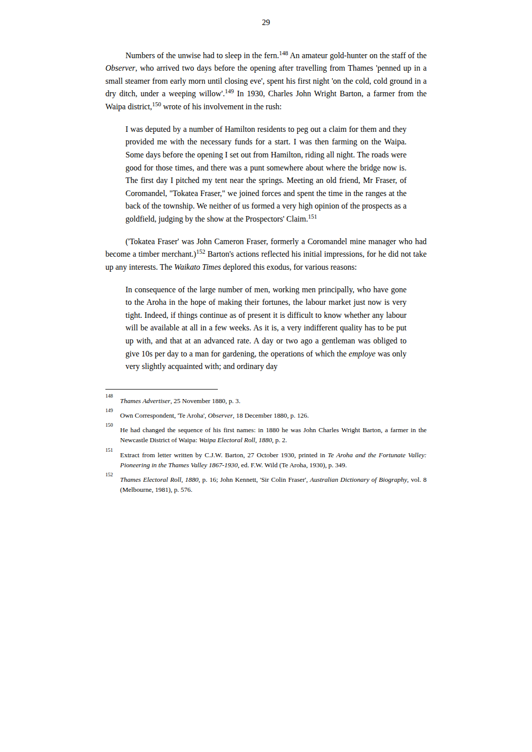29
Numbers of the unwise had to sleep in the fern.148 An amateur gold-hunter on the staff of the Observer, who arrived two days before the opening after travelling from Thames 'penned up in a small steamer from early morn until closing eve', spent his first night 'on the cold, cold ground in a dry ditch, under a weeping willow'.149 In 1930, Charles John Wright Barton, a farmer from the Waipa district,150 wrote of his involvement in the rush:
I was deputed by a number of Hamilton residents to peg out a claim for them and they provided me with the necessary funds for a start. I was then farming on the Waipa. Some days before the opening I set out from Hamilton, riding all night. The roads were good for those times, and there was a punt somewhere about where the bridge now is. The first day I pitched my tent near the springs. Meeting an old friend, Mr Fraser, of Coromandel, "Tokatea Fraser," we joined forces and spent the time in the ranges at the back of the township. We neither of us formed a very high opinion of the prospects as a goldfield, judging by the show at the Prospectors' Claim.151
('Tokatea Fraser' was John Cameron Fraser, formerly a Coromandel mine manager who had become a timber merchant.)152 Barton's actions reflected his initial impressions, for he did not take up any interests. The Waikato Times deplored this exodus, for various reasons:
In consequence of the large number of men, working men principally, who have gone to the Aroha in the hope of making their fortunes, the labour market just now is very tight. Indeed, if things continue as of present it is difficult to know whether any labour will be available at all in a few weeks. As it is, a very indifferent quality has to be put up with, and that at an advanced rate. A day or two ago a gentleman was obliged to give 10s per day to a man for gardening, the operations of which the employe was only very slightly acquainted with; and ordinary day
148 Thames Advertiser, 25 November 1880, p. 3.
149 Own Correspondent, 'Te Aroha', Observer, 18 December 1880, p. 126.
150 He had changed the sequence of his first names: in 1880 he was John Charles Wright Barton, a farmer in the Newcastle District of Waipa: Waipa Electoral Roll, 1880, p. 2.
151 Extract from letter written by C.J.W. Barton, 27 October 1930, printed in Te Aroha and the Fortunate Valley: Pioneering in the Thames Valley 1867-1930, ed. F.W. Wild (Te Aroha, 1930), p. 349.
152 Thames Electoral Roll, 1880, p. 16; John Kennett, 'Sir Colin Fraser', Australian Dictionary of Biography, vol. 8 (Melbourne, 1981), p. 576.